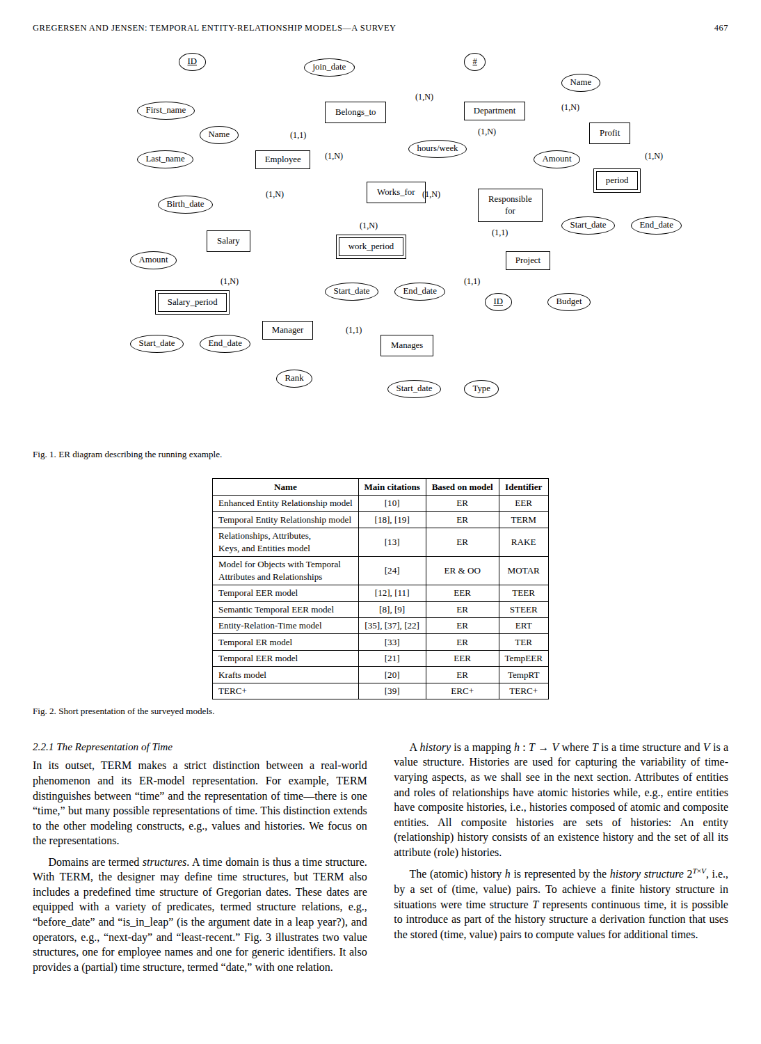Gregersen and Jensen: Temporal Entity-Relationship Models—A Survey 467
ID
join_date
#
Name
First_name
Name
Last_name
Birth_date
Belongs_to
Department
Profit
Amount
period
Start_date
End_date
Employee
hours/week
Works_for
Responsible
for
Salary
Amount
Salary_period
Start_date
End_date
work_period
Start_date
End_date
Project
ID
Budget
Manager
Manages
Start_date
Type
Rank
(1,N) (1,N) (1,N) (1,N) (1,1) (1,N) (1,N) (1,N) (1,N) (1,1) (1,N) (1,1) (1,1)
Fig. 1. ER diagram describing the running example.
| Name | Main citations | Based on model | Identifier |
| --- | --- | --- | --- |
| Enhanced Entity Relationship model | [10] | ER | EER |
| Temporal Entity Relationship model | [18], [19] | ER | TERM |
| Relationships, Attributes, Keys, and Entities model | [13] | ER | RAKE |
| Model for Objects with Temporal Attributes and Relationships | [24] | ER & OO | MOTAR |
| Temporal EER model | [12], [11] | EER | TEER |
| Semantic Temporal EER model | [8], [9] | ER | STEER |
| Entity-Relation-Time model | [35], [37], [22] | ER | ERT |
| Temporal ER model | [33] | ER | TER |
| Temporal EER model | [21] | EER | TempEER |
| Krafts model | [20] | ER | TempRT |
| TERC+ | [39] | ERC+ | TERC+ |
Fig. 2. Short presentation of the surveyed models.
2.2.1 The Representation of Time
In its outset, TERM makes a strict distinction between a real-world phenomenon and its ER-model representation. For example, TERM distinguishes between “time” and the representation of time—there is one “time,” but many possible representations of time. This distinction extends to the other modeling constructs, e.g., values and histories. We focus on the representations.
Domains are termed structures. A time domain is thus a time structure. With TERM, the designer may define time structures, but TERM also includes a predefined time structure of Gregorian dates. These dates are equipped with a variety of predicates, termed structure relations, e.g., “before_date” and “is_in_leap” (is the argument date in a leap year?), and operators, e.g., “next-day” and “least-recent.” Fig. 3 illustrates two value structures, one for employee names and one for generic identifiers. It also provides a (partial) time structure, termed “date,” with one relation.
A history is a mapping h : T → V where T is a time structure and V is a value structure. Histories are used for capturing the variability of time-varying aspects, as we shall see in the next section. Attributes of entities and roles of relationships have atomic histories while, e.g., entire entities have composite histories, i.e., histories composed of atomic and composite entities. All composite histories are sets of histories: An entity (relationship) history consists of an existence history and the set of all its attribute (role) histories.
The (atomic) history h is represented by the history structure 2T×V, i.e., by a set of (time, value) pairs. To achieve a finite history structure in situations were time structure T represents continuous time, it is possible to introduce as part of the history structure a derivation function that uses the stored (time, value) pairs to compute values for additional times.